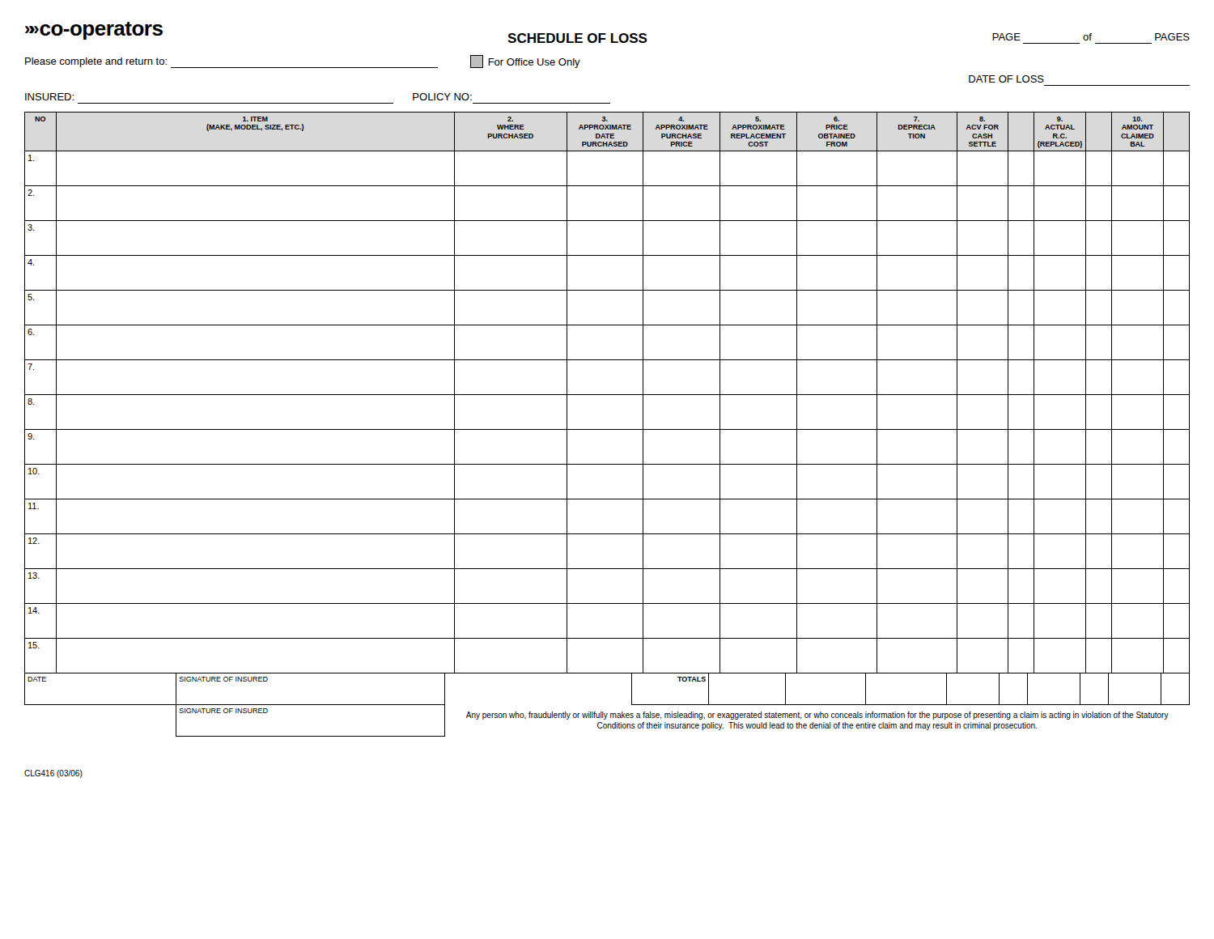»»co-operators
SCHEDULE OF LOSS
PAGE of PAGES
Please complete and return to:
For Office Use Only
DATE OF LOSS
INSURED: POLICY NO:
| NO | 1. ITEM (MAKE, MODEL, SIZE, ETC.) | 2. WHERE PURCHASED | 3. APPROXIMATE DATE PURCHASED | 4. APPROXIMATE PURCHASE PRICE | 5. APPROXIMATE REPLACEMENT COST | 6. PRICE OBTAINED FROM | 7. DEPRECIA TION | 8. ACV FOR CASH SETTLE | | 9. ACTUAL R.C. (REPLACED) | | 10. AMOUNT CLAIMED BAL | |
| --- | --- | --- | --- | --- | --- | --- | --- | --- | --- | --- | --- | --- | --- |
| 1. | | | | | | | | | | | | | |
| 2. | | | | | | | | | | | | | |
| 3. | | | | | | | | | | | | | |
| 4. | | | | | | | | | | | | | |
| 5. | | | | | | | | | | | | | |
| 6. | | | | | | | | | | | | | |
| 7. | | | | | | | | | | | | | |
| 8. | | | | | | | | | | | | | |
| 9. | | | | | | | | | | | | | |
| 10. | | | | | | | | | | | | | |
| 11. | | | | | | | | | | | | | |
| 12. | | | | | | | | | | | | | |
| 13. | | | | | | | | | | | | | |
| 14. | | | | | | | | | | | | | |
| 15. | | | | | | | | | | | | | |
| DATE | SIGNATURE OF INSURED | | | TOTALS | | | | | | | | | |
| | SIGNATURE OF INSURED | Any person who, fraudulently or willfully makes a false, misleading, or exaggerated statement, or who conceals information for the purpose of presenting a claim is acting in violation of the Statutory Conditions of their insurance policy. This would lead to the denial of the entire claim and may result in criminal prosecution. |
CLG416 (03/06)